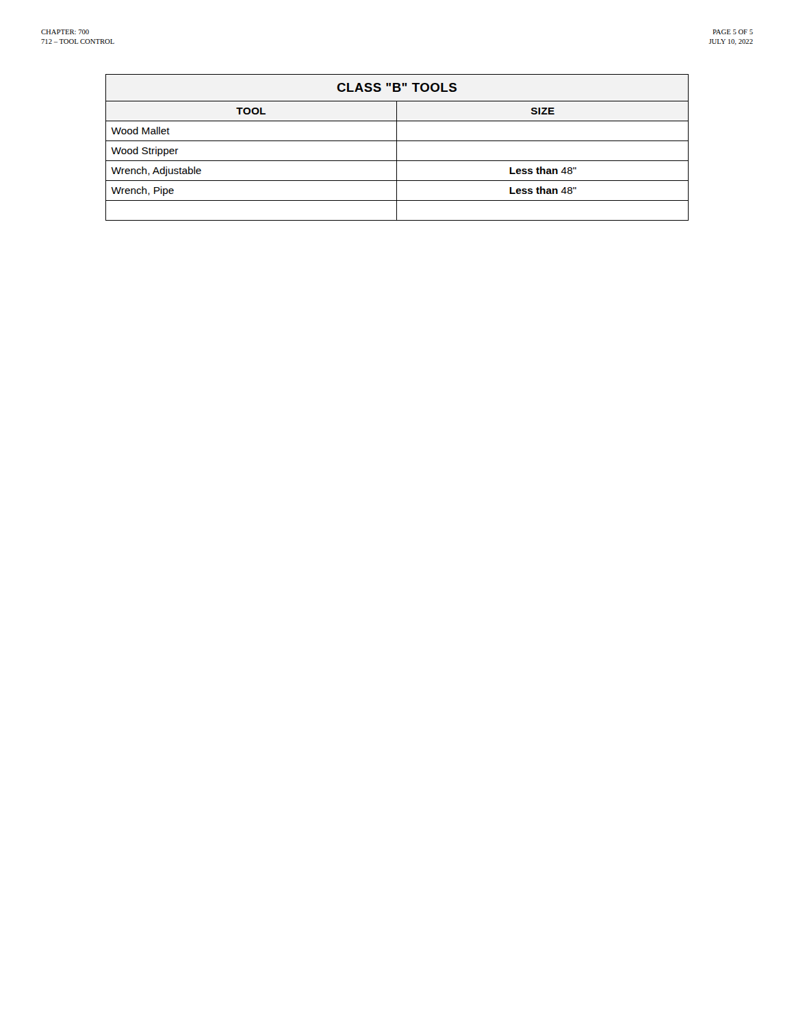CHAPTER: 700
712 – TOOL CONTROL
PAGE 5 OF 5
JULY 10, 2022
CLASS "B" TOOLS
| TOOL | SIZE |
| --- | --- |
| Wood Mallet | |
| Wood Stripper | |
| Wrench, Adjustable | Less than 48" |
| Wrench, Pipe | Less than 48" |